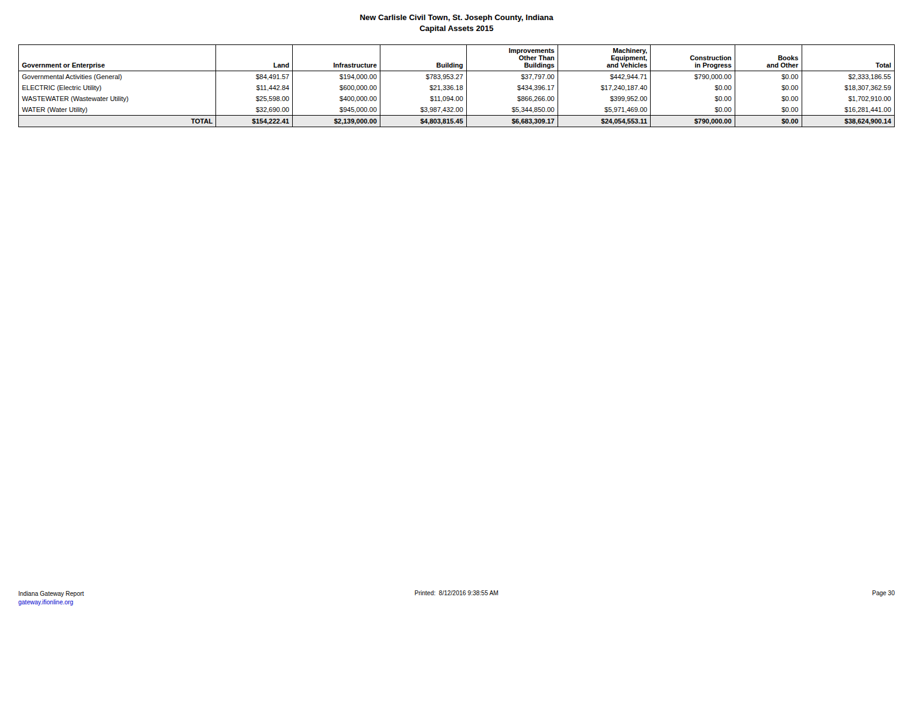New Carlisle Civil Town, St. Joseph County, Indiana
Capital Assets 2015
| Government or Enterprise | Land | Infrastructure | Building | Improvements Other Than Buildings | Machinery, Equipment, and Vehicles | Construction in Progress | Books and Other | Total |
| --- | --- | --- | --- | --- | --- | --- | --- | --- |
| Governmental Activities (General) | $84,491.57 | $194,000.00 | $783,953.27 | $37,797.00 | $442,944.71 | $790,000.00 | $0.00 | $2,333,186.55 |
| ELECTRIC (Electric Utility) | $11,442.84 | $600,000.00 | $21,336.18 | $434,396.17 | $17,240,187.40 | $0.00 | $0.00 | $18,307,362.59 |
| WASTEWATER (Wastewater Utility) | $25,598.00 | $400,000.00 | $11,094.00 | $866,266.00 | $399,952.00 | $0.00 | $0.00 | $1,702,910.00 |
| WATER (Water Utility) | $32,690.00 | $945,000.00 | $3,987,432.00 | $5,344,850.00 | $5,971,469.00 | $0.00 | $0.00 | $16,281,441.00 |
| TOTAL | $154,222.41 | $2,139,000.00 | $4,803,815.45 | $6,683,309.17 | $24,054,553.11 | $790,000.00 | $0.00 | $38,624,900.14 |
Indiana Gateway Report
gateway.ifionline.org
Printed: 8/12/2016 9:38:55 AM
Page 30